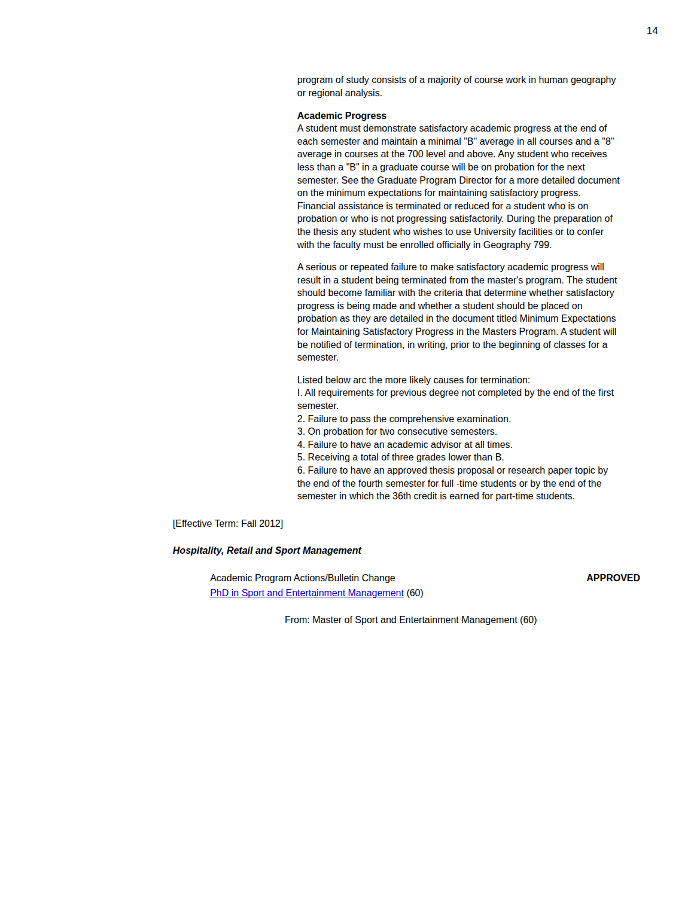14
program of study consists of a majority of course work in human geography or regional analysis.
Academic Progress
A student must demonstrate satisfactory academic progress at the end of each semester and maintain a minimal "B" average in all courses and a "8" average in courses at the 700 level and above. Any student who receives less than a "B" in a graduate course will be on probation for the next semester. See the Graduate Program Director for a more detailed document on the minimum expectations for maintaining satisfactory progress. Financial assistance is terminated or reduced for a student who is on probation or who is not progressing satisfactorily. During the preparation of the thesis any student who wishes to use University facilities or to confer with the faculty must be enrolled officially in Geography 799.
A serious or repeated failure to make satisfactory academic progress will result in a student being terminated from the master's program. The student should become familiar with the criteria that determine whether satisfactory progress is being made and whether a student should be placed on probation as they are detailed in the document titled Minimum Expectations for Maintaining Satisfactory Progress in the Masters Program. A student will be notified of termination, in writing, prior to the beginning of classes for a semester.
Listed below arc the more likely causes for termination:
I. All requirements for previous degree not completed by the end of the first semester.
2. Failure to pass the comprehensive examination.
3. On probation for two consecutive semesters.
4. Failure to have an academic advisor at all times.
5. Receiving a total of three grades lower than B.
6. Failure to have an approved thesis proposal or research paper topic by the end of the fourth semester for full -time students or by the end of the semester in which the 36th credit is earned for part-time students.
[Effective Term: Fall 2012]
Hospitality, Retail and Sport Management
Academic Program Actions/Bulletin Change APPROVED
PhD in Sport and Entertainment Management (60)
From: Master of Sport and Entertainment Management (60)